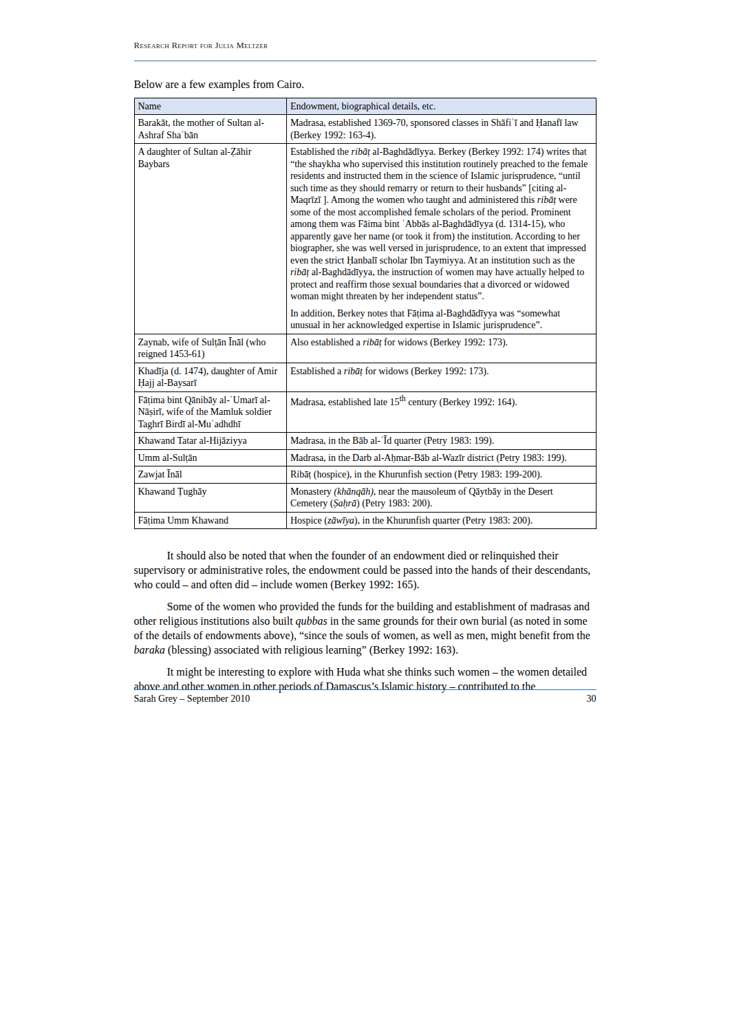Research Report for Julia Meltzer
Below are a few examples from Cairo.
| Name | Endowment, biographical details, etc. |
| --- | --- |
| Barakāt, the mother of Sultan al-Ashraf Shaʿbān | Madrasa, established 1369-70, sponsored classes in Shāfiʿī and Ḥanafī law (Berkey 1992: 163-4). |
| A daughter of Sultan al-Ẓāhir Baybars | Established the ribāṭ al-Baghdādīyya. Berkey (Berkey 1992: 174) writes that “the shaykha who supervised this institution routinely preached to the female residents and instructed them in the science of Islamic jurisprudence, “until such time as they should remarry or return to their husbands” [citing al-Maqrīzī ]. Among the women who taught and administered this ribāṭ were some of the most accomplished female scholars of the period. Prominent among them was Fāima bint ʿAbbās al-Baghdādīyya (d. 1314-15), who apparently gave her name (or took it from) the institution. According to her biographer, she was well versed in jurisprudence, to an extent that impressed even the strict Ḥanbalī scholar Ibn Taymiyya. At an institution such as the ribāṭ al-Baghdādīyya, the instruction of women may have actually helped to protect and reaffirm those sexual boundaries that a divorced or widowed woman might threaten by her independent status”. In addition, Berkey notes that Fāṭima al-Baghdādīyya was “somewhat unusual in her acknowledged expertise in Islamic jurisprudence”. |
| Zaynab, wife of Sulṭān Īnāl (who reigned 1453-61) | Also established a ribāṭ for widows (Berkey 1992: 173). |
| Khadīja (d. 1474), daughter of Amir Ḥajj al-Baysarī | Established a ribāṭ for widows (Berkey 1992: 173). |
| Fāṭima bint Qānibāy al-ʿUmarī al-Nāṣirī, wife of the Mamluk soldier Taghrī Birdī al-Muʿadhdhī | Madrasa, established late 15 th century (Berkey 1992: 164). |
| Khawand Tatar al-Hijāziyya | Madrasa, in the Bāb al-ʿĪd quarter (Petry 1983: 199). |
| Umm al-Sulṭān | Madrasa, in the Darb al-Aḥmar-Bāb al-Wazīr district (Petry 1983: 199). |
| Zawjat Īnāl | Ribāṭ (hospice), in the Khurunfish section (Petry 1983: 199-200). |
| Khawand Ṭughāy | Monastery (khānqāh) , near the mausoleum of Qāytbāy in the Desert Cemetery ( Ṣaḥrā ) (Petry 1983: 200). |
| Fāṭima Umm Khawand | Hospice ( zāwīya ), in the Khurunfish quarter (Petry 1983: 200). |
It should also be noted that when the founder of an endowment died or relinquished their supervisory or administrative roles, the endowment could be passed into the hands of their descendants, who could – and often did – include women (Berkey 1992: 165).
Some of the women who provided the funds for the building and establishment of madrasas and other religious institutions also built qubbas in the same grounds for their own burial (as noted in some of the details of endowments above), “since the souls of women, as well as men, might benefit from the baraka (blessing) associated with religious learning” (Berkey 1992: 163).
It might be interesting to explore with Huda what she thinks such women – the women detailed above and other women in other periods of Damascus’s Islamic history – contributed to the
Sarah Grey – September 2010 30